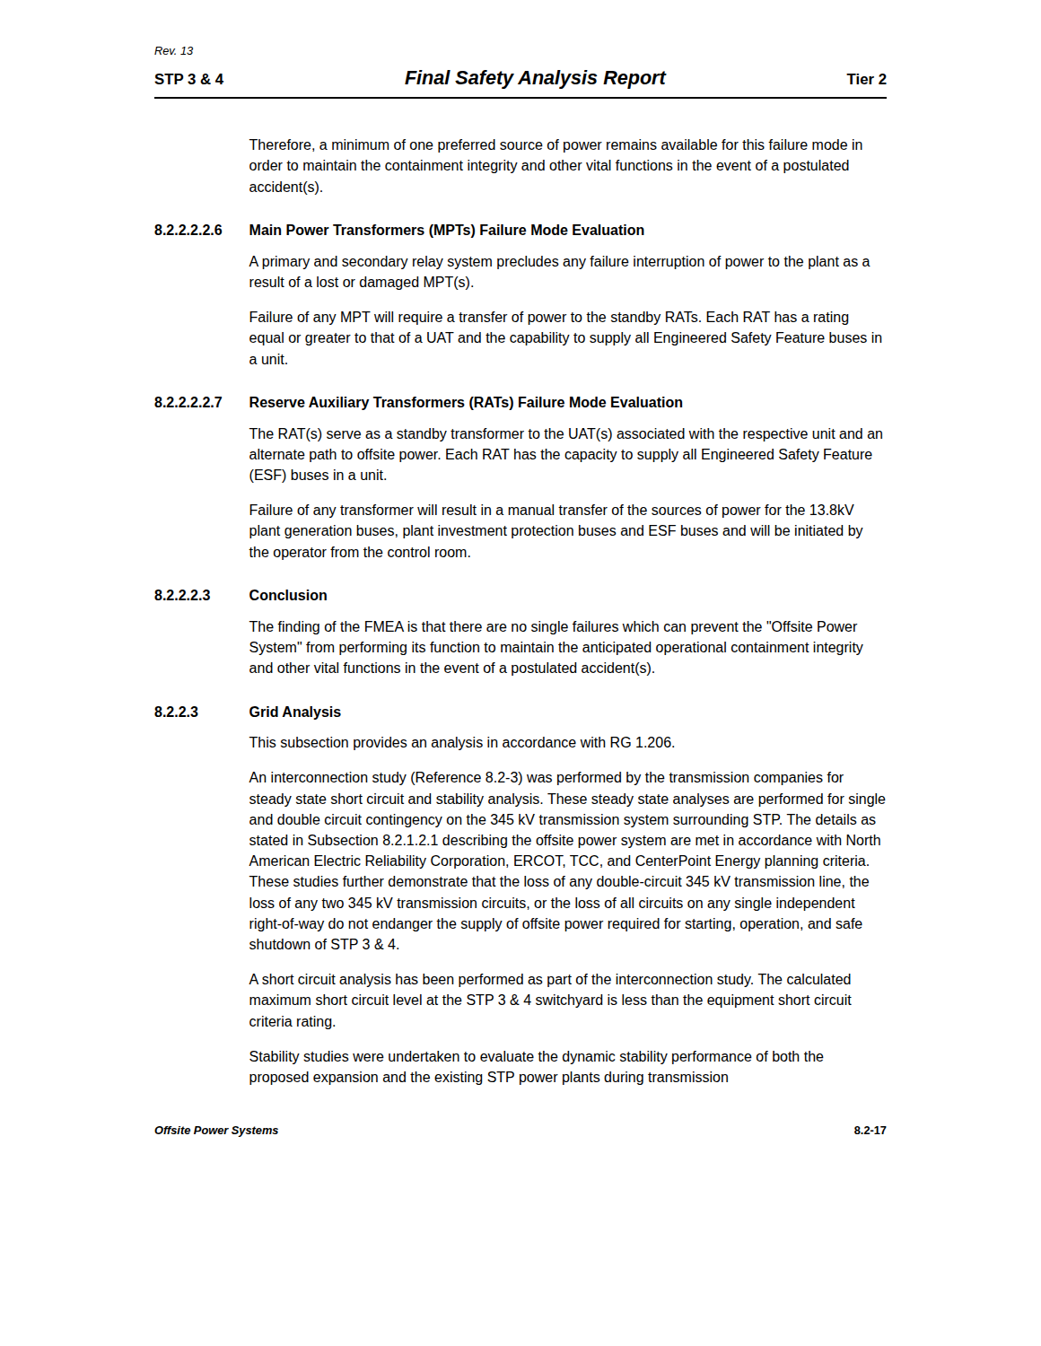Rev. 13
STP 3 & 4
Final Safety Analysis Report
Tier 2
Therefore, a minimum of one preferred source of power remains available for this failure mode in order to maintain the containment integrity and other vital functions in the event of a postulated accident(s).
8.2.2.2.2.6 Main Power Transformers (MPTs) Failure Mode Evaluation
A primary and secondary relay system precludes any failure interruption of power to the plant as a result of a lost or damaged MPT(s).
Failure of any MPT will require a transfer of power to the standby RATs. Each RAT has a rating equal or greater to that of a UAT and the capability to supply all Engineered Safety Feature buses in a unit.
8.2.2.2.2.7 Reserve Auxiliary Transformers (RATs) Failure Mode Evaluation
The RAT(s) serve as a standby transformer to the UAT(s) associated with the respective unit and an alternate path to offsite power. Each RAT has the capacity to supply all Engineered Safety Feature (ESF) buses in a unit.
Failure of any transformer will result in a manual transfer of the sources of power for the 13.8kV plant generation buses, plant investment protection buses and ESF buses and will be initiated by the operator from the control room.
8.2.2.2.3 Conclusion
The finding of the FMEA is that there are no single failures which can prevent the "Offsite Power System" from performing its function to maintain the anticipated operational containment integrity and other vital functions in the event of a postulated accident(s).
8.2.2.3 Grid Analysis
This subsection provides an analysis in accordance with RG 1.206.
An interconnection study (Reference 8.2-3) was performed by the transmission companies for steady state short circuit and stability analysis. These steady state analyses are performed for single and double circuit contingency on the 345 kV transmission system surrounding STP. The details as stated in Subsection 8.2.1.2.1 describing the offsite power system are met in accordance with North American Electric Reliability Corporation, ERCOT, TCC, and CenterPoint Energy planning criteria. These studies further demonstrate that the loss of any double-circuit 345 kV transmission line, the loss of any two 345 kV transmission circuits, or the loss of all circuits on any single independent right-of-way do not endanger the supply of offsite power required for starting, operation, and safe shutdown of STP 3 & 4.
A short circuit analysis has been performed as part of the interconnection study. The calculated maximum short circuit level at the STP 3 & 4 switchyard is less than the equipment short circuit criteria rating.
Stability studies were undertaken to evaluate the dynamic stability performance of both the proposed expansion and the existing STP power plants during transmission
Offsite Power Systems
8.2-17